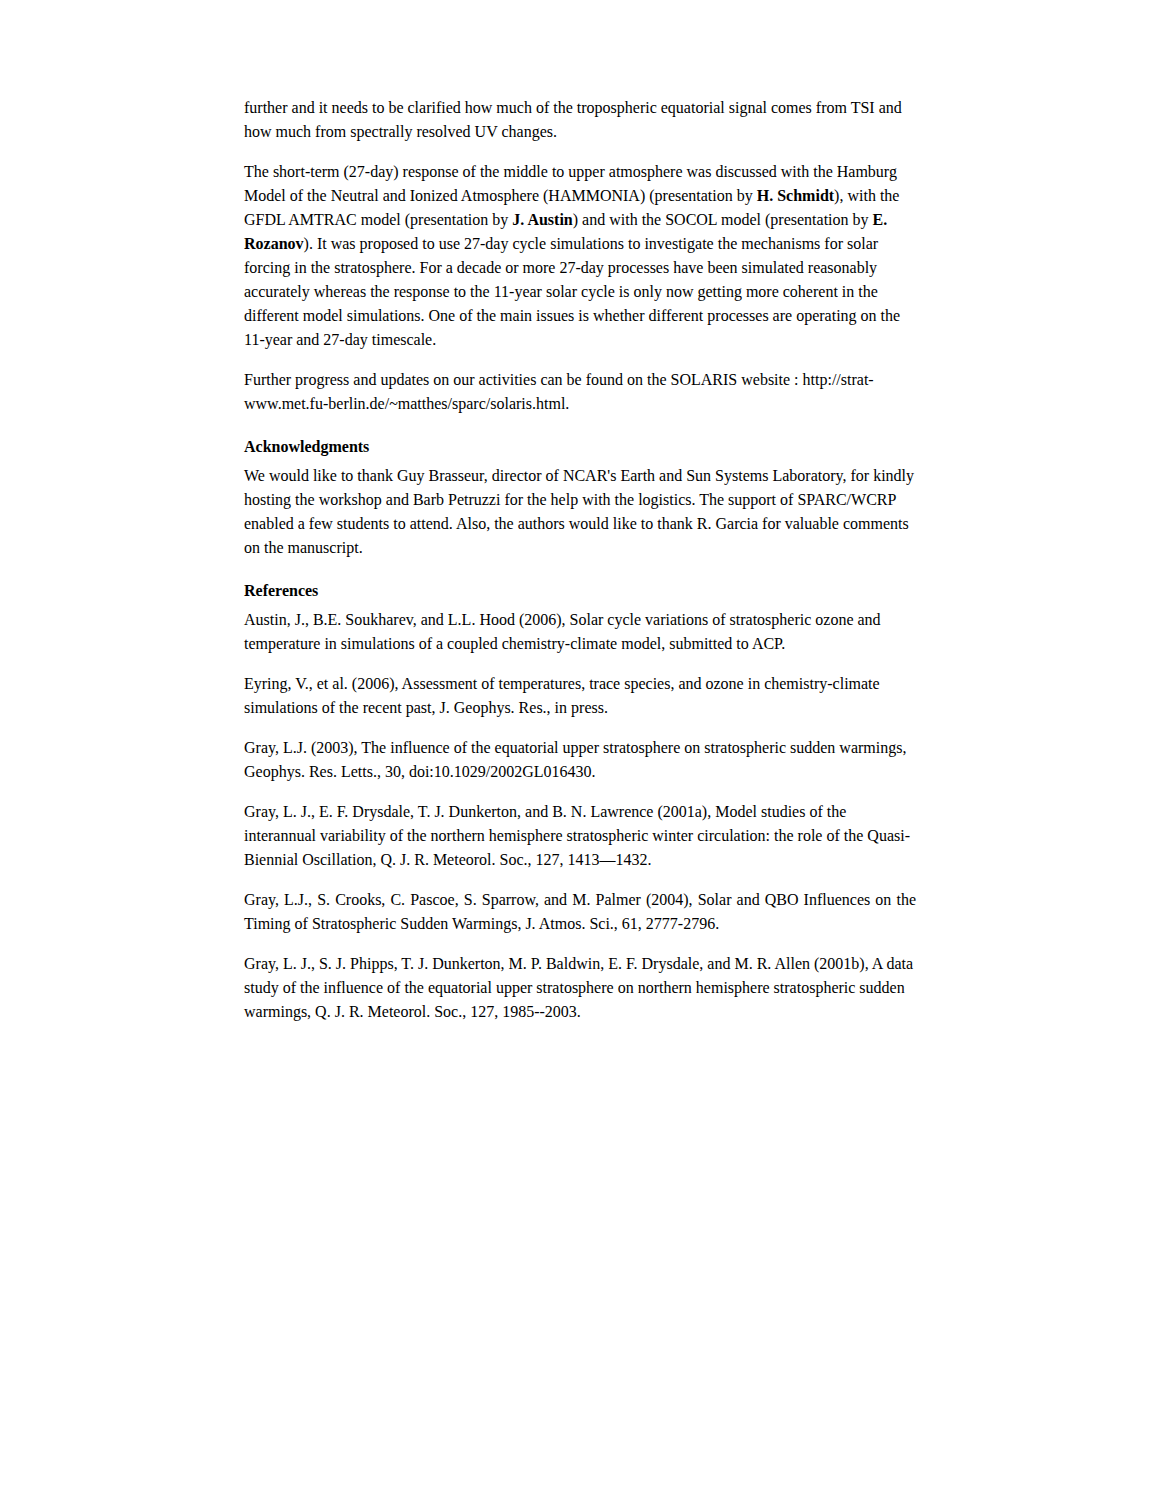further and it needs to be clarified how much of the tropospheric equatorial signal comes from TSI and how much from spectrally resolved UV changes.
The short-term (27-day) response of the middle to upper atmosphere was discussed with the Hamburg Model of the Neutral and Ionized Atmosphere (HAMMONIA) (presentation by H. Schmidt), with the GFDL AMTRAC model (presentation by J. Austin) and with the SOCOL model (presentation by E. Rozanov). It was proposed to use 27-day cycle simulations to investigate the mechanisms for solar forcing in the stratosphere. For a decade or more 27-day processes have been simulated reasonably accurately whereas the response to the 11-year solar cycle is only now getting more coherent in the different model simulations. One of the main issues is whether different processes are operating on the 11-year and 27-day timescale.
Further progress and updates on our activities can be found on the SOLARIS website : http://strat-www.met.fu-berlin.de/~matthes/sparc/solaris.html.
Acknowledgments
We would like to thank Guy Brasseur, director of NCAR's Earth and Sun Systems Laboratory, for kindly hosting the workshop and Barb Petruzzi for the help with the logistics. The support of SPARC/WCRP enabled a few students to attend. Also, the authors would like to thank R. Garcia for valuable comments on the manuscript.
References
Austin, J., B.E. Soukharev, and L.L. Hood (2006), Solar cycle variations of stratospheric ozone and temperature in simulations of a coupled chemistry-climate model, submitted to ACP.
Eyring, V., et al. (2006), Assessment of temperatures, trace species, and ozone in chemistry-climate simulations of the recent past, J. Geophys. Res., in press.
Gray, L.J. (2003), The influence of the equatorial upper stratosphere on stratospheric sudden warmings, Geophys. Res. Letts., 30, doi:10.1029/2002GL016430.
Gray, L. J., E. F. Drysdale, T. J. Dunkerton, and B. N. Lawrence (2001a), Model studies of the interannual variability of the northern hemisphere stratospheric winter circulation: the role of the Quasi-Biennial Oscillation, Q. J. R. Meteorol. Soc., 127, 1413—1432.
Gray, L.J., S. Crooks, C. Pascoe, S. Sparrow, and M. Palmer (2004), Solar and QBO Influences on the Timing of Stratospheric Sudden Warmings, J. Atmos. Sci., 61, 2777-2796.
Gray, L. J., S. J. Phipps, T. J. Dunkerton, M. P. Baldwin, E. F. Drysdale, and M. R. Allen (2001b), A data study of the influence of the equatorial upper stratosphere on northern hemisphere stratospheric sudden warmings, Q. J. R. Meteorol. Soc., 127, 1985--2003.